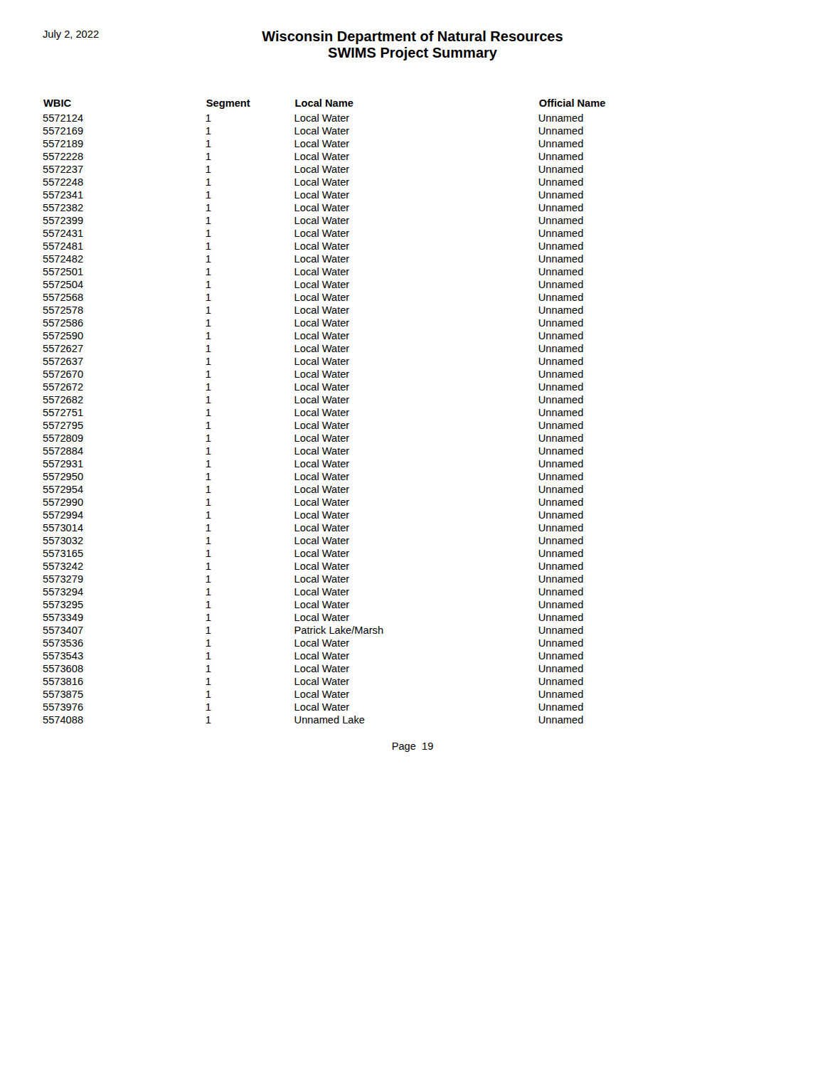July 2, 2022
Wisconsin Department of Natural Resources
SWIMS Project Summary
| WBIC | Segment | Local Name | Official Name |
| --- | --- | --- | --- |
| 5572124 | 1 | Local Water | Unnamed |
| 5572169 | 1 | Local Water | Unnamed |
| 5572189 | 1 | Local Water | Unnamed |
| 5572228 | 1 | Local Water | Unnamed |
| 5572237 | 1 | Local Water | Unnamed |
| 5572248 | 1 | Local Water | Unnamed |
| 5572341 | 1 | Local Water | Unnamed |
| 5572382 | 1 | Local Water | Unnamed |
| 5572399 | 1 | Local Water | Unnamed |
| 5572431 | 1 | Local Water | Unnamed |
| 5572481 | 1 | Local Water | Unnamed |
| 5572482 | 1 | Local Water | Unnamed |
| 5572501 | 1 | Local Water | Unnamed |
| 5572504 | 1 | Local Water | Unnamed |
| 5572568 | 1 | Local Water | Unnamed |
| 5572578 | 1 | Local Water | Unnamed |
| 5572586 | 1 | Local Water | Unnamed |
| 5572590 | 1 | Local Water | Unnamed |
| 5572627 | 1 | Local Water | Unnamed |
| 5572637 | 1 | Local Water | Unnamed |
| 5572670 | 1 | Local Water | Unnamed |
| 5572672 | 1 | Local Water | Unnamed |
| 5572682 | 1 | Local Water | Unnamed |
| 5572751 | 1 | Local Water | Unnamed |
| 5572795 | 1 | Local Water | Unnamed |
| 5572809 | 1 | Local Water | Unnamed |
| 5572884 | 1 | Local Water | Unnamed |
| 5572931 | 1 | Local Water | Unnamed |
| 5572950 | 1 | Local Water | Unnamed |
| 5572954 | 1 | Local Water | Unnamed |
| 5572990 | 1 | Local Water | Unnamed |
| 5572994 | 1 | Local Water | Unnamed |
| 5573014 | 1 | Local Water | Unnamed |
| 5573032 | 1 | Local Water | Unnamed |
| 5573165 | 1 | Local Water | Unnamed |
| 5573242 | 1 | Local Water | Unnamed |
| 5573279 | 1 | Local Water | Unnamed |
| 5573294 | 1 | Local Water | Unnamed |
| 5573295 | 1 | Local Water | Unnamed |
| 5573349 | 1 | Local Water | Unnamed |
| 5573407 | 1 | Patrick Lake/Marsh | Unnamed |
| 5573536 | 1 | Local Water | Unnamed |
| 5573543 | 1 | Local Water | Unnamed |
| 5573608 | 1 | Local Water | Unnamed |
| 5573816 | 1 | Local Water | Unnamed |
| 5573875 | 1 | Local Water | Unnamed |
| 5573976 | 1 | Local Water | Unnamed |
| 5574088 | 1 | Unnamed Lake | Unnamed |
Page 19